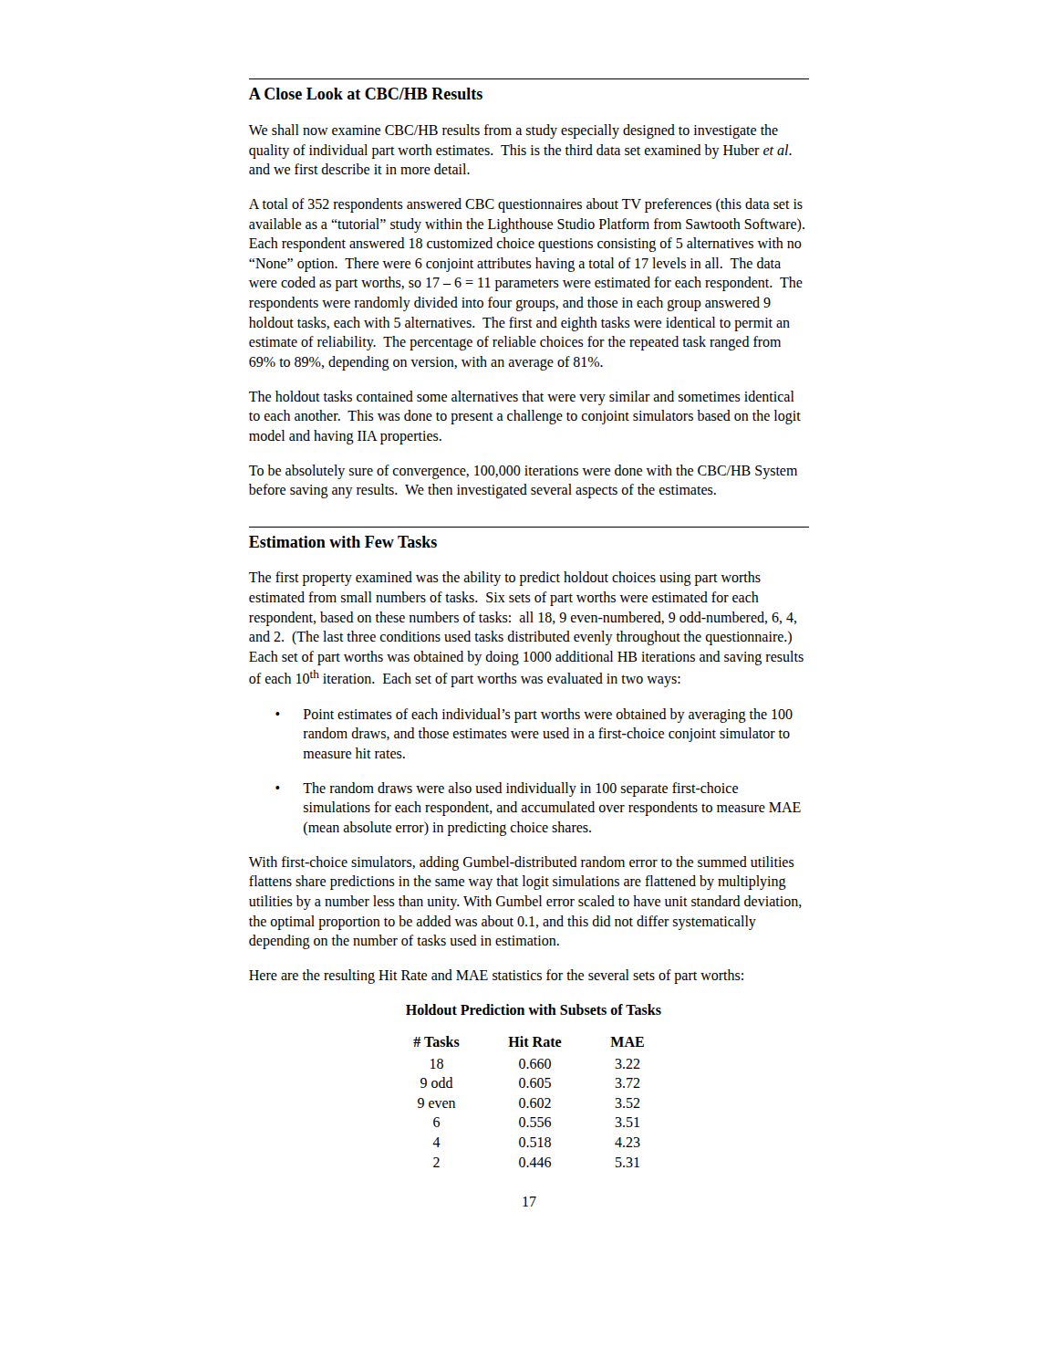A Close Look at CBC/HB Results
We shall now examine CBC/HB results from a study especially designed to investigate the quality of individual part worth estimates. This is the third data set examined by Huber et al. and we first describe it in more detail.
A total of 352 respondents answered CBC questionnaires about TV preferences (this data set is available as a “tutorial” study within the Lighthouse Studio Platform from Sawtooth Software). Each respondent answered 18 customized choice questions consisting of 5 alternatives with no “None” option. There were 6 conjoint attributes having a total of 17 levels in all. The data were coded as part worths, so 17 – 6 = 11 parameters were estimated for each respondent. The respondents were randomly divided into four groups, and those in each group answered 9 holdout tasks, each with 5 alternatives. The first and eighth tasks were identical to permit an estimate of reliability. The percentage of reliable choices for the repeated task ranged from 69% to 89%, depending on version, with an average of 81%.
The holdout tasks contained some alternatives that were very similar and sometimes identical to each another. This was done to present a challenge to conjoint simulators based on the logit model and having IIA properties.
To be absolutely sure of convergence, 100,000 iterations were done with the CBC/HB System before saving any results. We then investigated several aspects of the estimates.
Estimation with Few Tasks
The first property examined was the ability to predict holdout choices using part worths estimated from small numbers of tasks. Six sets of part worths were estimated for each respondent, based on these numbers of tasks: all 18, 9 even-numbered, 9 odd-numbered, 6, 4, and 2. (The last three conditions used tasks distributed evenly throughout the questionnaire.) Each set of part worths was obtained by doing 1000 additional HB iterations and saving results of each 10th iteration. Each set of part worths was evaluated in two ways:
Point estimates of each individual’s part worths were obtained by averaging the 100 random draws, and those estimates were used in a first-choice conjoint simulator to measure hit rates.
The random draws were also used individually in 100 separate first-choice simulations for each respondent, and accumulated over respondents to measure MAE (mean absolute error) in predicting choice shares.
With first-choice simulators, adding Gumbel-distributed random error to the summed utilities flattens share predictions in the same way that logit simulations are flattened by multiplying utilities by a number less than unity. With Gumbel error scaled to have unit standard deviation, the optimal proportion to be added was about 0.1, and this did not differ systematically depending on the number of tasks used in estimation.
Here are the resulting Hit Rate and MAE statistics for the several sets of part worths:
Holdout Prediction with Subsets of Tasks
| # Tasks | Hit Rate | MAE |
| --- | --- | --- |
| 18 | 0.660 | 3.22 |
| 9 odd | 0.605 | 3.72 |
| 9 even | 0.602 | 3.52 |
| 6 | 0.556 | 3.51 |
| 4 | 0.518 | 4.23 |
| 2 | 0.446 | 5.31 |
17